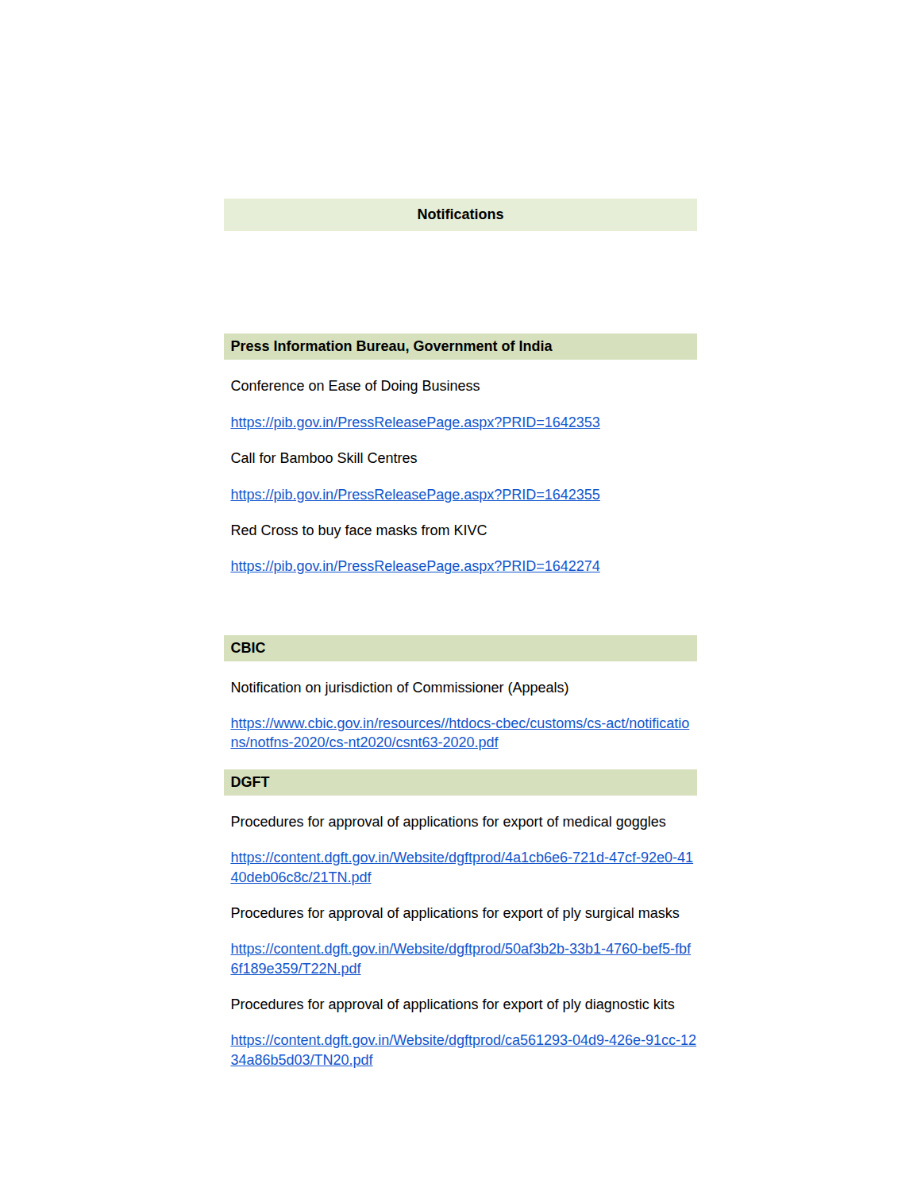Notifications
Press Information Bureau, Government of India
Conference on Ease of Doing Business
https://pib.gov.in/PressReleasePage.aspx?PRID=1642353
Call for Bamboo Skill Centres
https://pib.gov.in/PressReleasePage.aspx?PRID=1642355
Red Cross to buy face masks from KIVC
https://pib.gov.in/PressReleasePage.aspx?PRID=1642274
CBIC
Notification on jurisdiction of Commissioner (Appeals)
https://www.cbic.gov.in/resources//htdocs-cbec/customs/cs-act/notifications/notfns-2020/cs-nt2020/csnt63-2020.pdf
DGFT
Procedures for approval of applications for export of medical goggles
https://content.dgft.gov.in/Website/dgftprod/4a1cb6e6-721d-47cf-92e0-4140deb06c8c/21TN.pdf
Procedures for approval of applications for export of ply surgical masks
https://content.dgft.gov.in/Website/dgftprod/50af3b2b-33b1-4760-bef5-fbf6f189e359/T22N.pdf
Procedures for approval of applications for export of ply diagnostic kits
https://content.dgft.gov.in/Website/dgftprod/ca561293-04d9-426e-91cc-1234a86b5d03/TN20.pdf